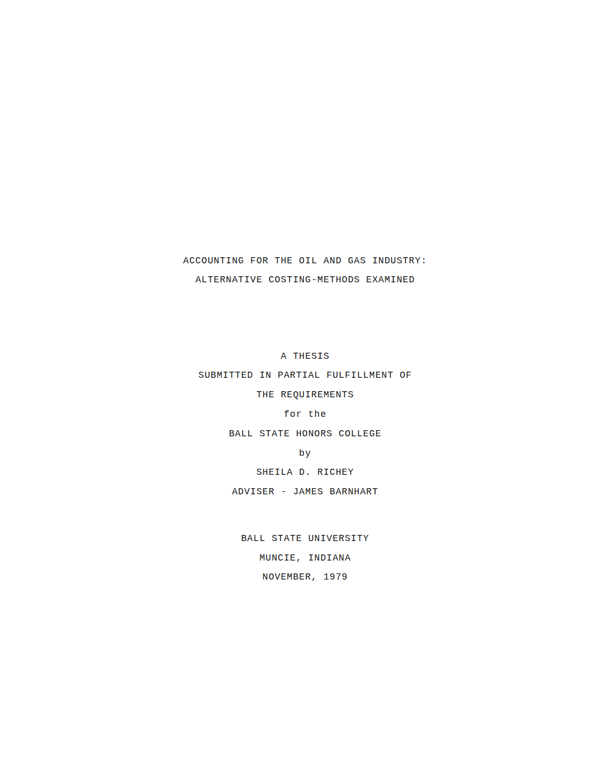ACCOUNTING FOR THE OIL AND GAS INDUSTRY:
ALTERNATIVE COSTING-METHODS EXAMINED
A THESIS
SUBMITTED IN PARTIAL FULFILLMENT OF
THE REQUIREMENTS
for the
BALL STATE HONORS COLLEGE
by
SHEILA D. RICHEY
ADVISER - JAMES BARNHART
BALL STATE UNIVERSITY
MUNCIE, INDIANA
NOVEMBER, 1979